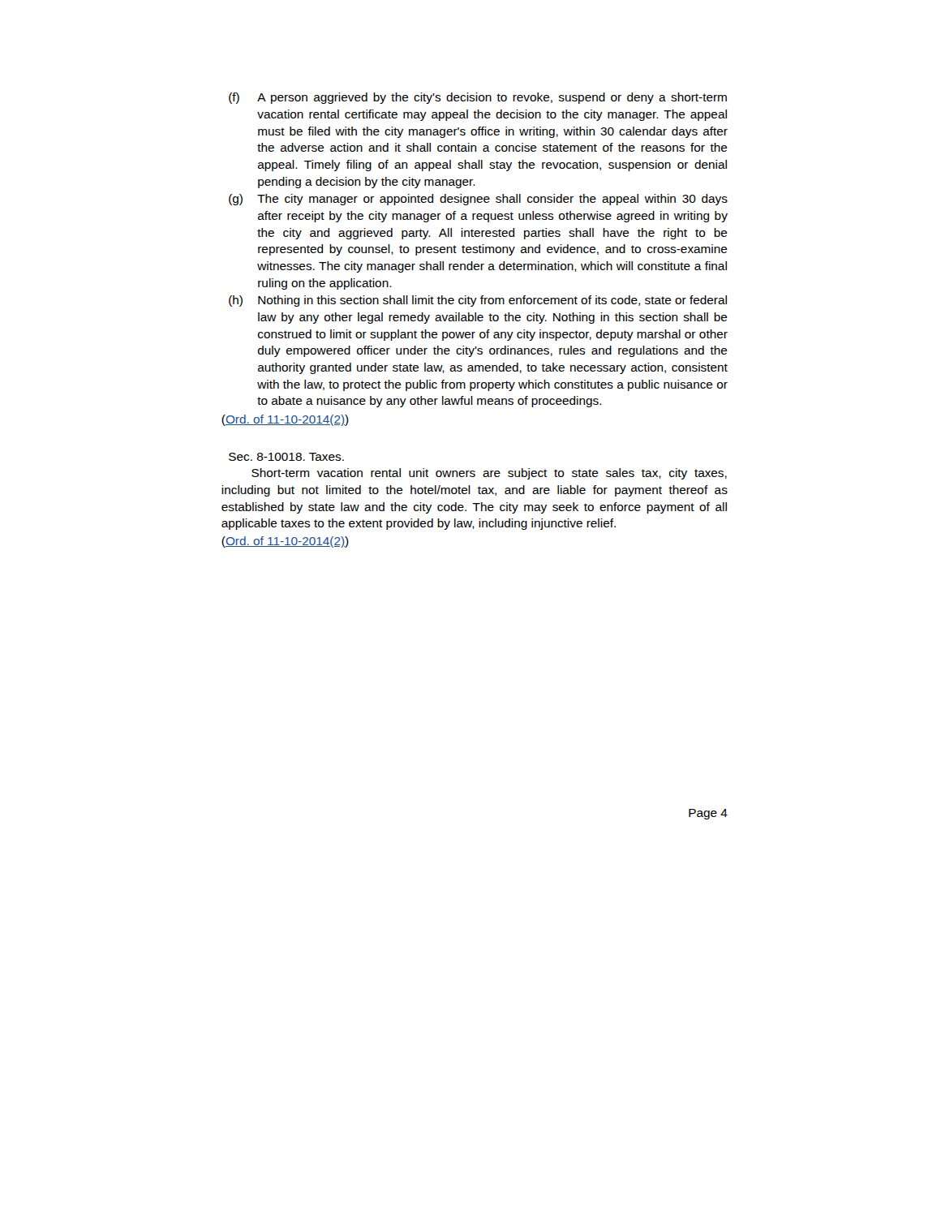(f) A person aggrieved by the city's decision to revoke, suspend or deny a short-term vacation rental certificate may appeal the decision to the city manager. The appeal must be filed with the city manager's office in writing, within 30 calendar days after the adverse action and it shall contain a concise statement of the reasons for the appeal. Timely filing of an appeal shall stay the revocation, suspension or denial pending a decision by the city manager.
(g) The city manager or appointed designee shall consider the appeal within 30 days after receipt by the city manager of a request unless otherwise agreed in writing by the city and aggrieved party. All interested parties shall have the right to be represented by counsel, to present testimony and evidence, and to cross-examine witnesses. The city manager shall render a determination, which will constitute a final ruling on the application.
(h) Nothing in this section shall limit the city from enforcement of its code, state or federal law by any other legal remedy available to the city. Nothing in this section shall be construed to limit or supplant the power of any city inspector, deputy marshal or other duly empowered officer under the city's ordinances, rules and regulations and the authority granted under state law, as amended, to take necessary action, consistent with the law, to protect the public from property which constitutes a public nuisance or to abate a nuisance by any other lawful means of proceedings.
(Ord. of 11-10-2014(2))
Sec. 8-10018. Taxes.
Short-term vacation rental unit owners are subject to state sales tax, city taxes, including but not limited to the hotel/motel tax, and are liable for payment thereof as established by state law and the city code. The city may seek to enforce payment of all applicable taxes to the extent provided by law, including injunctive relief.
(Ord. of 11-10-2014(2))
Page 4